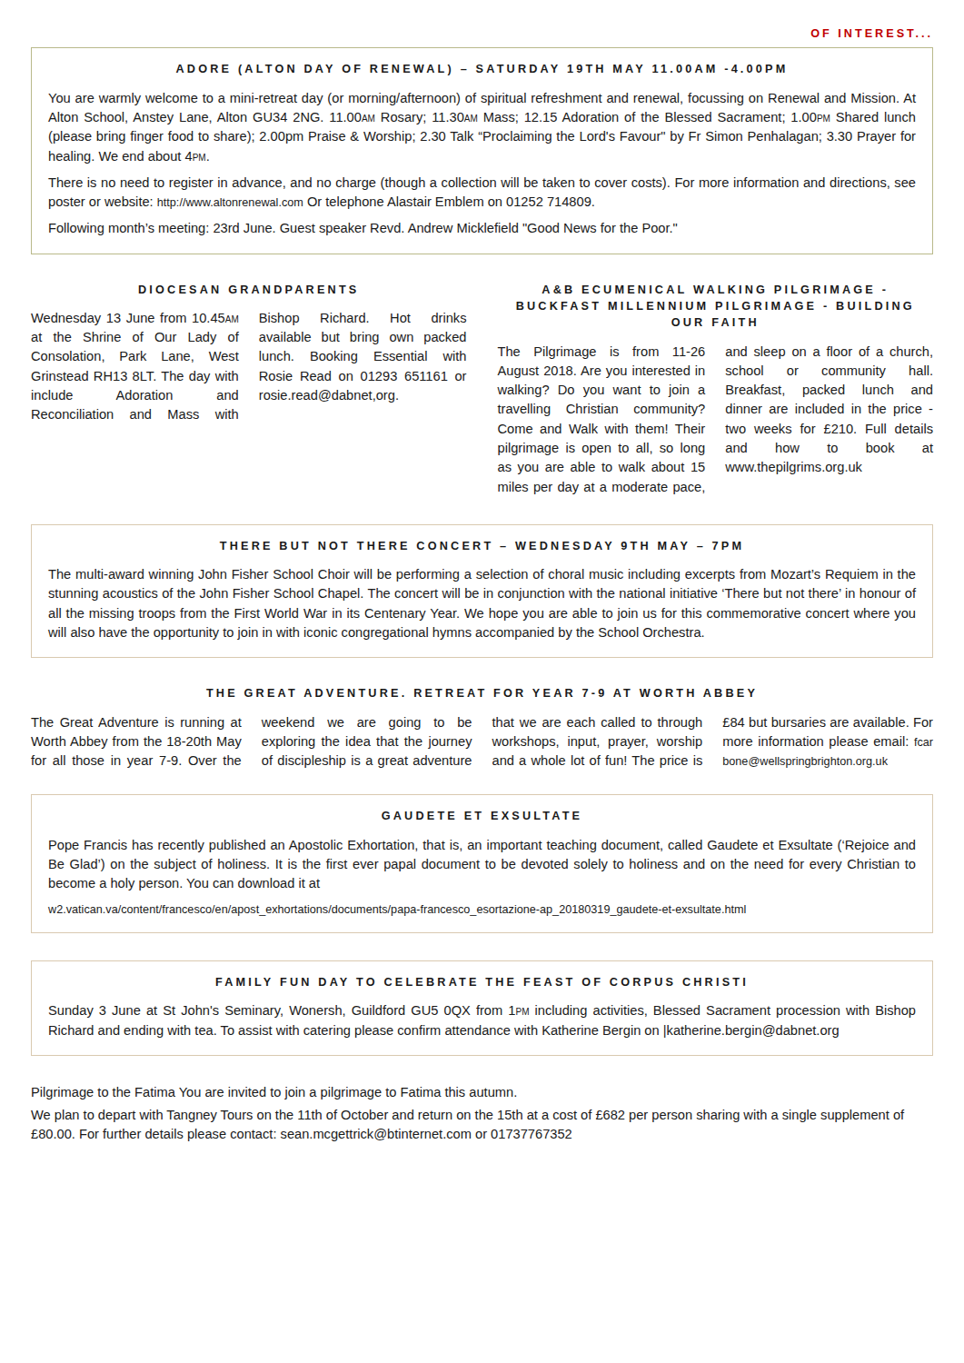OF INTEREST...
Adore (Alton Day of Renewal) – Saturday 19th May 11.00am -4.00pm
You are warmly welcome to a mini-retreat day (or morning/afternoon) of spiritual refreshment and renewal, focussing on Renewal and Mission. At Alton School, Anstey Lane, Alton GU34 2NG. 11.00am Rosary; 11.30am Mass; 12.15 Adoration of the Blessed Sacrament; 1.00pm Shared lunch (please bring finger food to share); 2.00pm Praise & Worship; 2.30 Talk “Proclaiming the Lord's Favour" by Fr Simon Penhalagan; 3.30 Prayer for healing. We end about 4pm.
There is no need to register in advance, and no charge (though a collection will be taken to cover costs). For more information and directions, see poster or website: http://www.altonrenewal.com Or telephone Alastair Emblem on 01252 714809.
Following month’s meeting: 23rd June. Guest speaker Revd. Andrew Micklefield "Good News for the Poor."
Diocesan Grandparents
Wednesday 13 June from 10.45am at the Shrine of Our Lady of Consolation, Park Lane, West Grinstead RH13 8LT. The day with include Adoration and Reconciliation and Mass with Bishop Richard. Hot drinks available but bring own packed lunch. Booking Essential with Rosie Read on 01293 651161 or rosie.read@dabnet,org.
A&B Ecumenical Walking Pilgrimage - Buckfast Millennium Pilgrimage - Building our Faith
The Pilgrimage is from 11-26 August 2018. Are you interested in walking? Do you want to join a travelling Christian community? Come and Walk with them! Their pilgrimage is open to all, so long as you are able to walk about 15 miles per day at a moderate pace, and sleep on a floor of a church, school or community hall. Breakfast, packed lunch and dinner are included in the price - two weeks for £210. Full details and how to book at www.thepilgrims.org.uk
There but not there Concert – Wednesday 9th May – 7pm
The multi-award winning John Fisher School Choir will be performing a selection of choral music including excerpts from Mozart’s Requiem in the stunning acoustics of the John Fisher School Chapel. The concert will be in conjunction with the national initiative ‘There but not there’ in honour of all the missing troops from the First World War in its Centenary Year. We hope you are able to join us for this commemorative concert where you will also have the opportunity to join in with iconic congregational hymns accompanied by the School Orchestra.
The Great Adventure. Retreat for Year 7-9 at Worth Abbey
The Great Adventure is running at Worth Abbey from the 18-20th May for all those in year 7-9. Over the weekend we are going to be exploring the idea that the journey of discipleship is a great adventure that we are each called to through workshops, input, prayer, worship and a whole lot of fun! The price is £84 but bursaries are available. For more information please email: fcarbone@wellspringbrighton.org.uk
Gaudete et Exsultate
Pope Francis has recently published an Apostolic Exhortation, that is, an important teaching document, called Gaudete et Exsultate (‘Rejoice and Be Glad’) on the subject of holiness. It is the first ever papal document to be devoted solely to holiness and on the need for every Christian to become a holy person. You can download it at
w2.vatican.va/content/francesco/en/apost_exhortations/documents/papa-francesco_esortazione-ap_20180319_gaudete-et-exsultate.html
Family Fun Day to celebrate the Feast of Corpus Christi
Sunday 3 June at St John's Seminary, Wonersh, Guildford GU5 0QX from 1pm including activities, Blessed Sacrament procession with Bishop Richard and ending with tea. To assist with catering please confirm attendance with Katherine Bergin on |katherine.bergin@dabnet.org
Pilgrimage to the Fatima You are invited to join a pilgrimage to Fatima this autumn.
We plan to depart with Tangney Tours on the 11th of October and return on the 15th at a cost of £682 per person sharing with a single supplement of £80.00. For further details please contact: sean.mcgettrick@btinternet.com or 01737767352